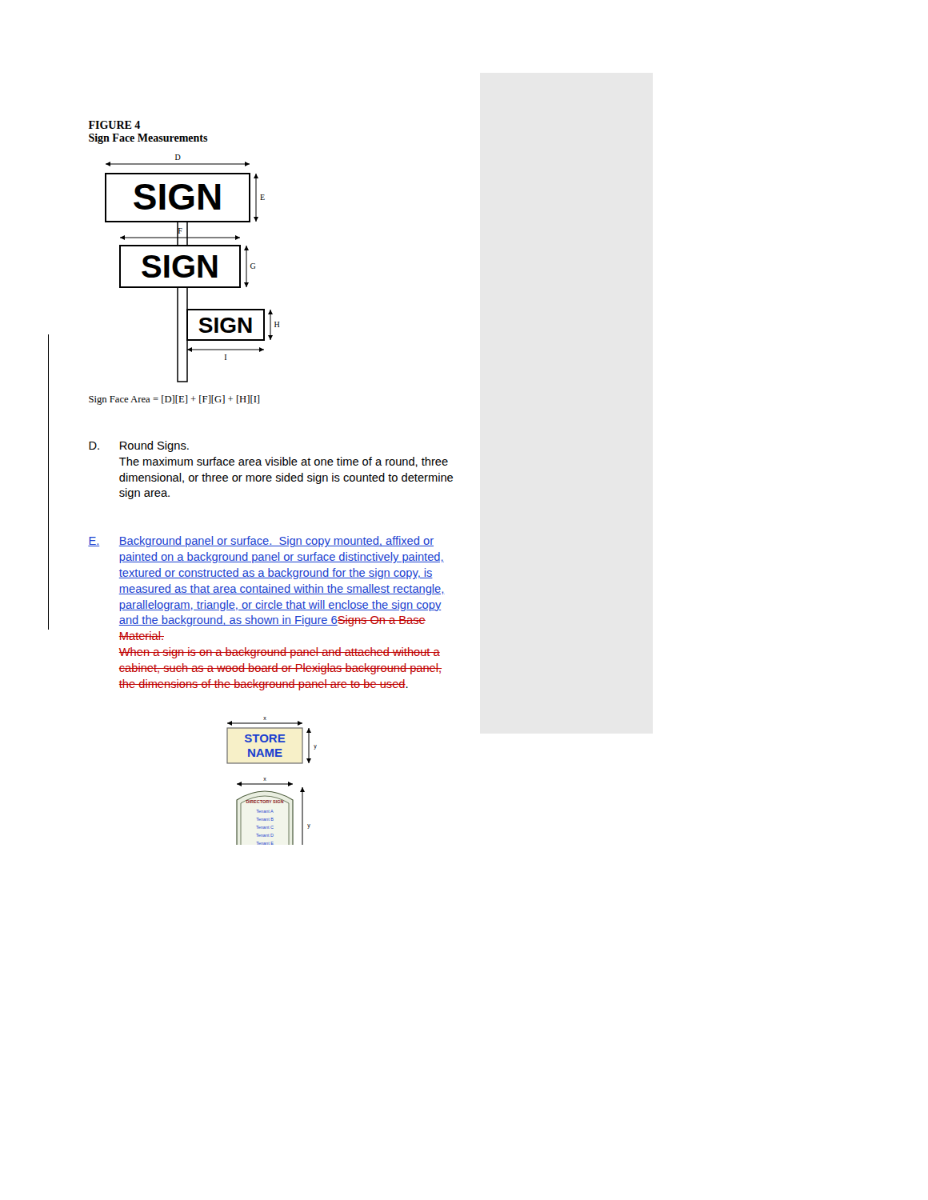FIGURE 4
Sign Face Measurements
SIGN D E SIGN F G SIGN H I
Sign Face Area = [D][E] + [F][G] + [H][I]
D.
Round Signs.
The maximum surface area visible at one time of a round, three dimensional, or three or more sided sign is counted to determine sign area.
E.
Background panel or surface. Sign copy mounted, affixed or painted on a background panel or surface distinctively painted, textured or constructed as a background for the sign copy, is measured as that area contained within the smallest rectangle, parallelogram, triangle, or circle that will enclose the sign copy and the background, as shown in Figure 6 Signs On a Base Material.
When a sign is on a background panel and attached without a cabinet, such as a wood board or Plexiglas background panel, the dimensions of the background panel are to be used.
x STORE NAME y x DIRECTORY SIGN Tenant A Tenant B Tenant C Tenant D Tenant E Tenant F y x STORE NAME Freestanding Sign y